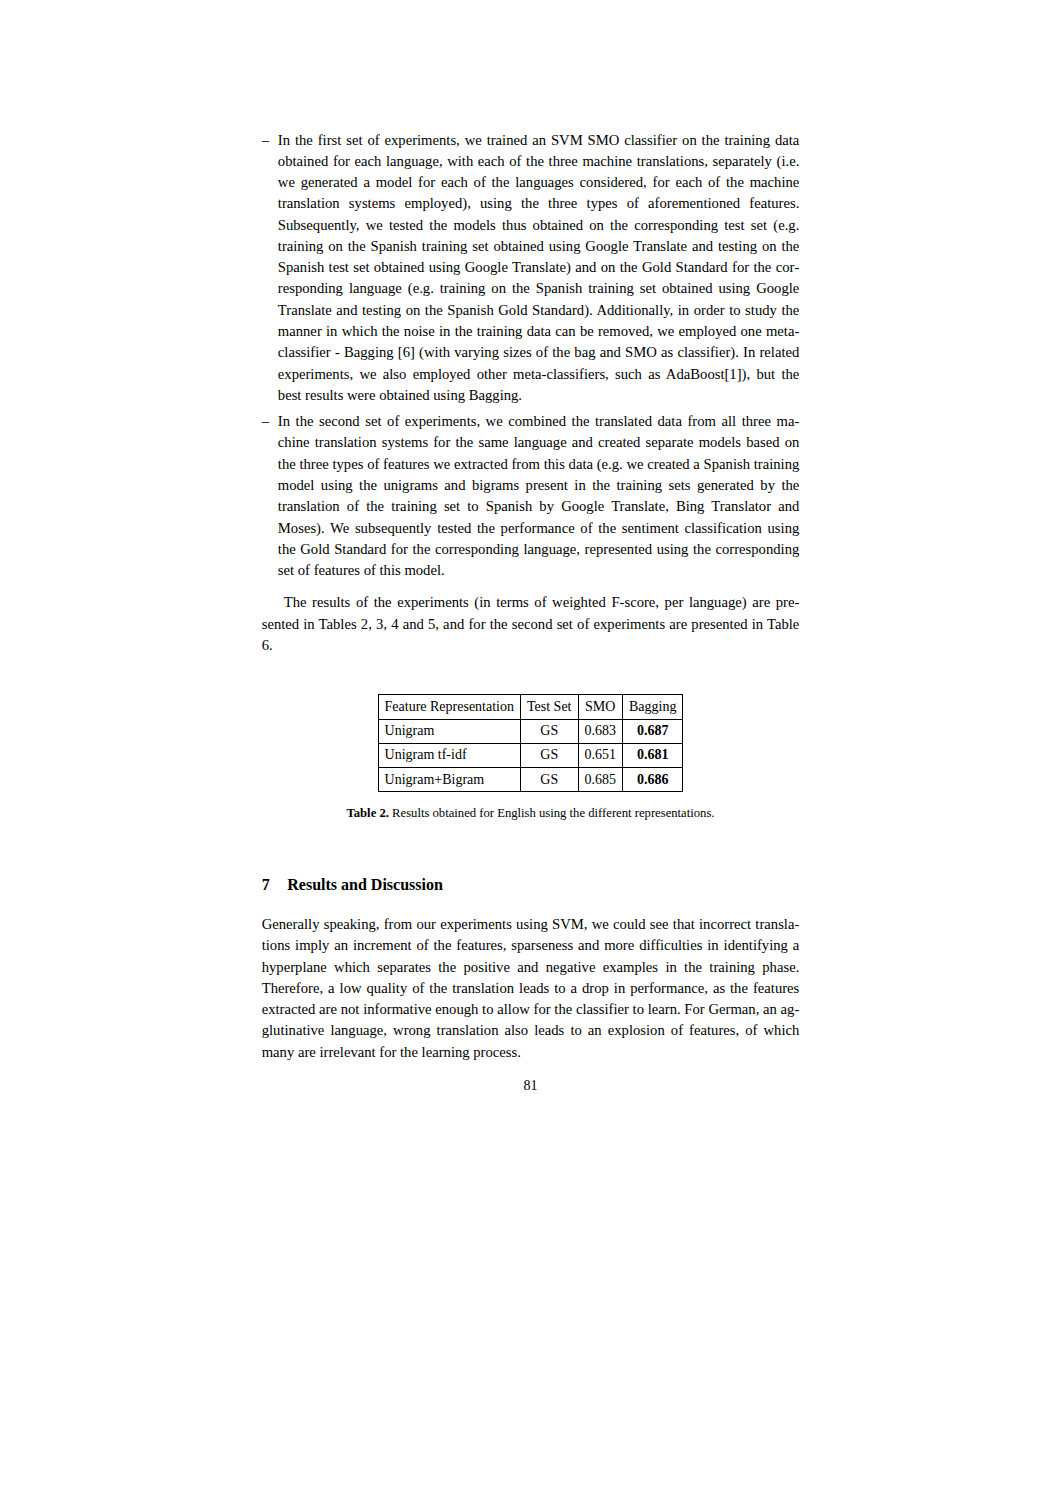In the first set of experiments, we trained an SVM SMO classifier on the training data obtained for each language, with each of the three machine translations, separately (i.e. we generated a model for each of the languages considered, for each of the machine translation systems employed), using the three types of aforementioned features. Subsequently, we tested the models thus obtained on the corresponding test set (e.g. training on the Spanish training set obtained using Google Translate and testing on the Spanish test set obtained using Google Translate) and on the Gold Standard for the corresponding language (e.g. training on the Spanish training set obtained using Google Translate and testing on the Spanish Gold Standard). Additionally, in order to study the manner in which the noise in the training data can be removed, we employed one meta-classifier - Bagging [6] (with varying sizes of the bag and SMO as classifier). In related experiments, we also employed other meta-classifiers, such as AdaBoost[1]), but the best results were obtained using Bagging.
In the second set of experiments, we combined the translated data from all three machine translation systems for the same language and created separate models based on the three types of features we extracted from this data (e.g. we created a Spanish training model using the unigrams and bigrams present in the training sets generated by the translation of the training set to Spanish by Google Translate, Bing Translator and Moses). We subsequently tested the performance of the sentiment classification using the Gold Standard for the corresponding language, represented using the corresponding set of features of this model.
The results of the experiments (in terms of weighted F-score, per language) are presented in Tables 2, 3, 4 and 5, and for the second set of experiments are presented in Table 6.
| Feature Representation | Test Set | SMO | Bagging |
| --- | --- | --- | --- |
| Unigram | GS | 0.683 | 0.687 |
| Unigram tf-idf | GS | 0.651 | 0.681 |
| Unigram+Bigram | GS | 0.685 | 0.686 |
Table 2. Results obtained for English using the different representations.
7 Results and Discussion
Generally speaking, from our experiments using SVM, we could see that incorrect translations imply an increment of the features, sparseness and more difficulties in identifying a hyperplane which separates the positive and negative examples in the training phase. Therefore, a low quality of the translation leads to a drop in performance, as the features extracted are not informative enough to allow for the classifier to learn. For German, an agglutinative language, wrong translation also leads to an explosion of features, of which many are irrelevant for the learning process.
81